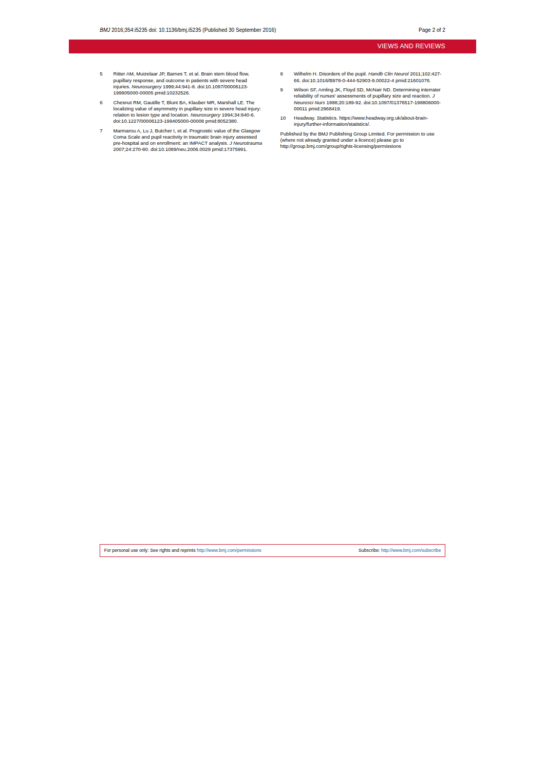BMJ 2016;354:i5235 doi: 10.1136/bmj.i5235 (Published 30 September 2016)
Page 2 of 2
Views and Reviews
5 Ritter AM, Muizelaar JP, Barnes T, et al. Brain stem blood flow, pupillary response, and outcome in patients with severe head injuries. Neurosurgery 1999;44:941-8. doi:10.1097/00006123-199905000-00005 pmid:10232526.
6 Chesnut RM, Gautille T, Blunt BA, Klauber MR, Marshall LE. The localizing value of asymmetry in pupillary size in severe head injury: relation to lesion type and location. Neurosurgery 1994;34:840-6. doi:10.1227/00006123-199405000-00008 pmid:8052380.
7 Marmarou A, Lu J, Butcher I, et al. Prognostic value of the Glasgow Coma Scale and pupil reactivity in traumatic brain injury assessed pre-hospital and on enrollment: an IMPACT analysis. J Neurotrauma 2007;24:270-80. doi:10.1089/neu.2006.0029 pmid:17375991.
8 Wilhelm H. Disorders of the pupil. Handb Clin Neurol 2011;102:427-66. doi:10.1016/B978-0-444-52903-9.00022-4 pmid:21601076.
9 Wilson SF, Amling JK, Floyd SD, McNair ND. Determining interrater reliability of nurses' assessments of pupillary size and reaction. J Neurosci Nurs 1988;20:189-92. doi:10.1097/01376517-198806000-00011 pmid:2968419.
10 Headway. Statistics. https://www.headway.org.uk/about-brain-injury/further-information/statistics/.
Published by the BMJ Publishing Group Limited. For permission to use (where not already granted under a licence) please go to http://group.bmj.com/group/rights-licensing/permissions
For personal use only: See rights and reprints http://www.bmj.com/permissions
Subscribe: http://www.bmj.com/subscribe